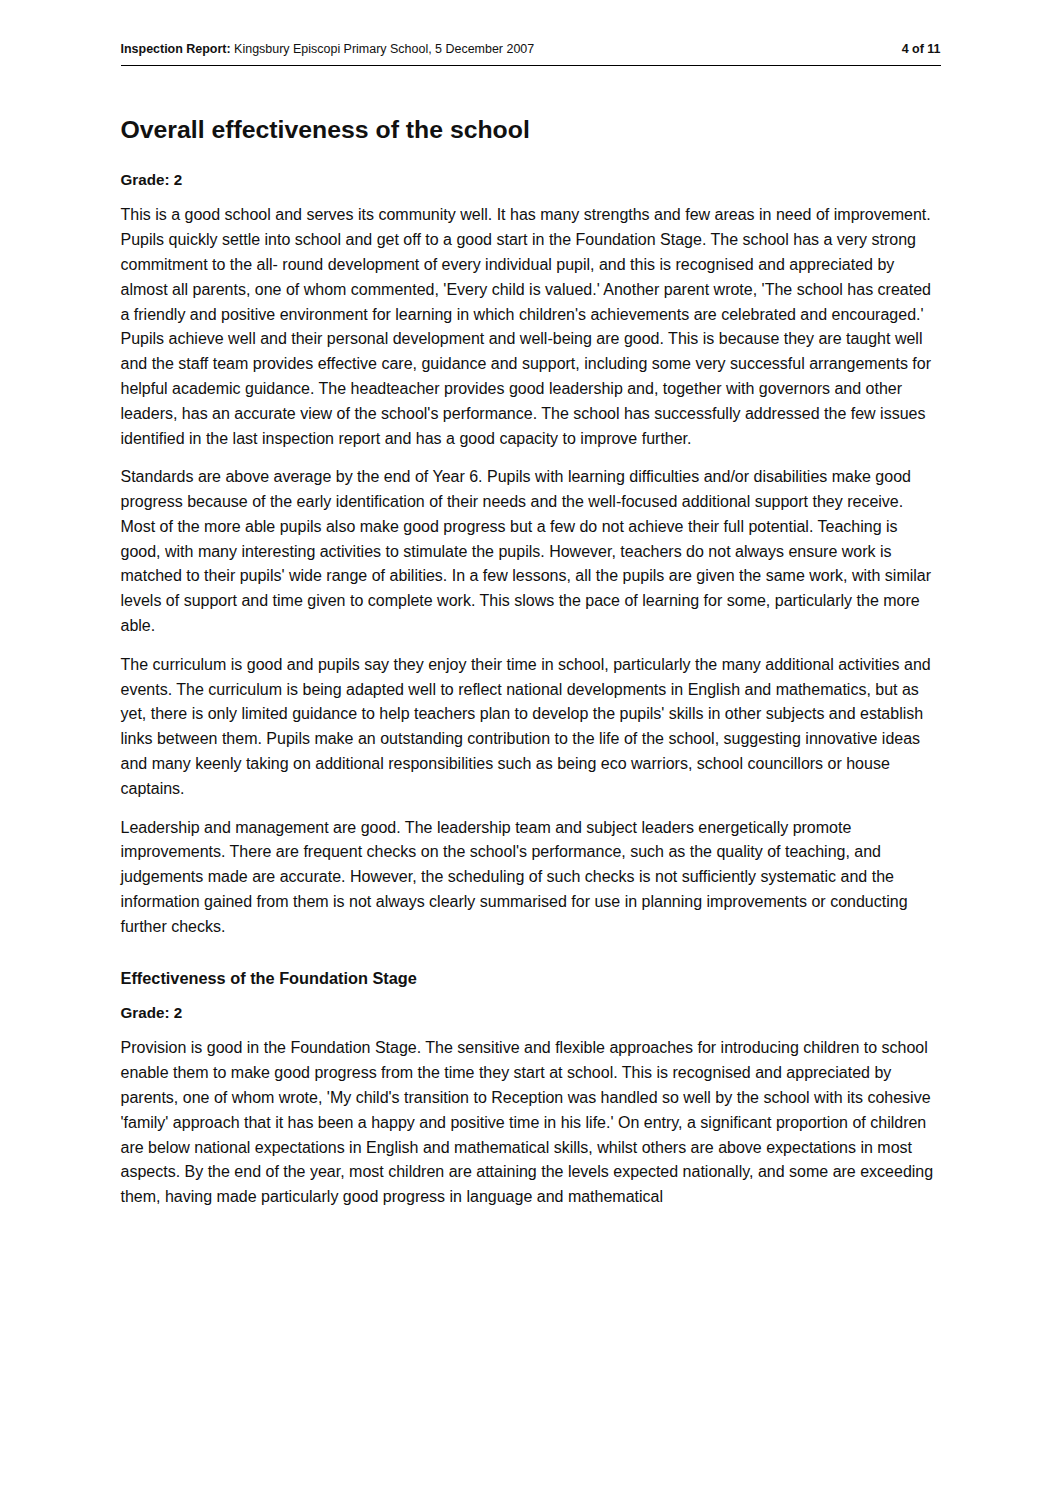Inspection Report: Kingsbury Episcopi Primary School, 5 December 2007
4 of 11
Overall effectiveness of the school
Grade: 2
This is a good school and serves its community well. It has many strengths and few areas in need of improvement. Pupils quickly settle into school and get off to a good start in the Foundation Stage. The school has a very strong commitment to the all- round development of every individual pupil, and this is recognised and appreciated by almost all parents, one of whom commented, 'Every child is valued.' Another parent wrote, 'The school has created a friendly and positive environment for learning in which children's achievements are celebrated and encouraged.' Pupils achieve well and their personal development and well-being are good. This is because they are taught well and the staff team provides effective care, guidance and support, including some very successful arrangements for helpful academic guidance. The headteacher provides good leadership and, together with governors and other leaders, has an accurate view of the school's performance. The school has successfully addressed the few issues identified in the last inspection report and has a good capacity to improve further.
Standards are above average by the end of Year 6. Pupils with learning difficulties and/or disabilities make good progress because of the early identification of their needs and the well-focused additional support they receive. Most of the more able pupils also make good progress but a few do not achieve their full potential. Teaching is good, with many interesting activities to stimulate the pupils. However, teachers do not always ensure work is matched to their pupils' wide range of abilities. In a few lessons, all the pupils are given the same work, with similar levels of support and time given to complete work. This slows the pace of learning for some, particularly the more able.
The curriculum is good and pupils say they enjoy their time in school, particularly the many additional activities and events. The curriculum is being adapted well to reflect national developments in English and mathematics, but as yet, there is only limited guidance to help teachers plan to develop the pupils' skills in other subjects and establish links between them. Pupils make an outstanding contribution to the life of the school, suggesting innovative ideas and many keenly taking on additional responsibilities such as being eco warriors, school councillors or house captains.
Leadership and management are good. The leadership team and subject leaders energetically promote improvements. There are frequent checks on the school's performance, such as the quality of teaching, and judgements made are accurate. However, the scheduling of such checks is not sufficiently systematic and the information gained from them is not always clearly summarised for use in planning improvements or conducting further checks.
Effectiveness of the Foundation Stage
Grade: 2
Provision is good in the Foundation Stage. The sensitive and flexible approaches for introducing children to school enable them to make good progress from the time they start at school. This is recognised and appreciated by parents, one of whom wrote, 'My child's transition to Reception was handled so well by the school with its cohesive 'family' approach that it has been a happy and positive time in his life.' On entry, a significant proportion of children are below national expectations in English and mathematical skills, whilst others are above expectations in most aspects. By the end of the year, most children are attaining the levels expected nationally, and some are exceeding them, having made particularly good progress in language and mathematical